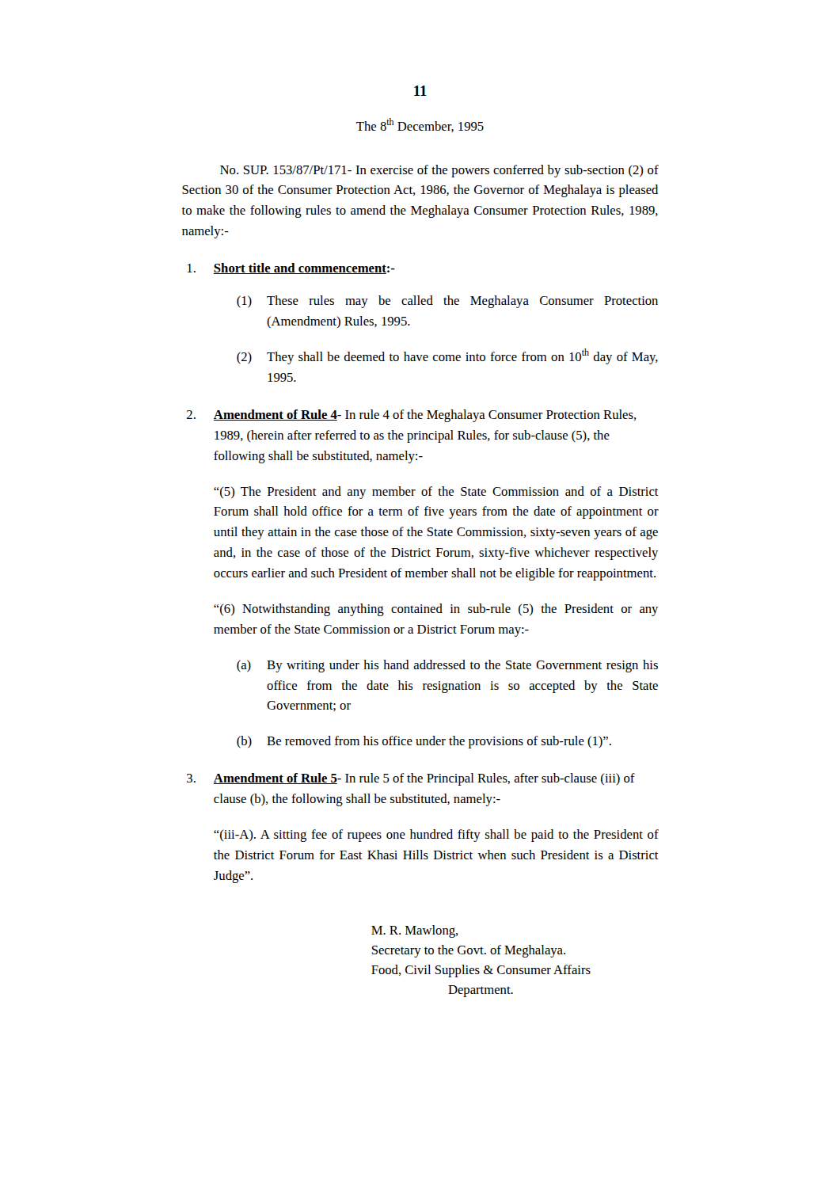11
The 8th December, 1995
No. SUP. 153/87/Pt/171- In exercise of the powers conferred by sub-section (2) of Section 30 of the Consumer Protection Act, 1986, the Governor of Meghalaya is pleased to make the following rules to amend the Meghalaya Consumer Protection Rules, 1989, namely:-
1. Short title and commencement:-
(1) These rules may be called the Meghalaya Consumer Protection (Amendment) Rules, 1995.
(2) They shall be deemed to have come into force from on 10th day of May, 1995.
2. Amendment of Rule 4- In rule 4 of the Meghalaya Consumer Protection Rules, 1989, (herein after referred to as the principal Rules, for sub-clause (5), the following shall be substituted, namely:-
“(5) The President and any member of the State Commission and of a District Forum shall hold office for a term of five years from the date of appointment or until they attain in the case those of the State Commission, sixty-seven years of age and, in the case of those of the District Forum, sixty-five whichever respectively occurs earlier and such President of member shall not be eligible for reappointment.
“(6) Notwithstanding anything contained in sub-rule (5) the President or any member of the State Commission or a District Forum may:-
(a) By writing under his hand addressed to the State Government resign his office from the date his resignation is so accepted by the State Government; or
(b) Be removed from his office under the provisions of sub-rule (1)”.
3. Amendment of Rule 5- In rule 5 of the Principal Rules, after sub-clause (iii) of clause (b), the following shall be substituted, namely:-
“(iii-A). A sitting fee of rupees one hundred fifty shall be paid to the President of the District Forum for East Khasi Hills District when such President is a District Judge”.
M. R. Mawlong,
Secretary to the Govt. of Meghalaya.
Food, Civil Supplies & Consumer Affairs
Department.